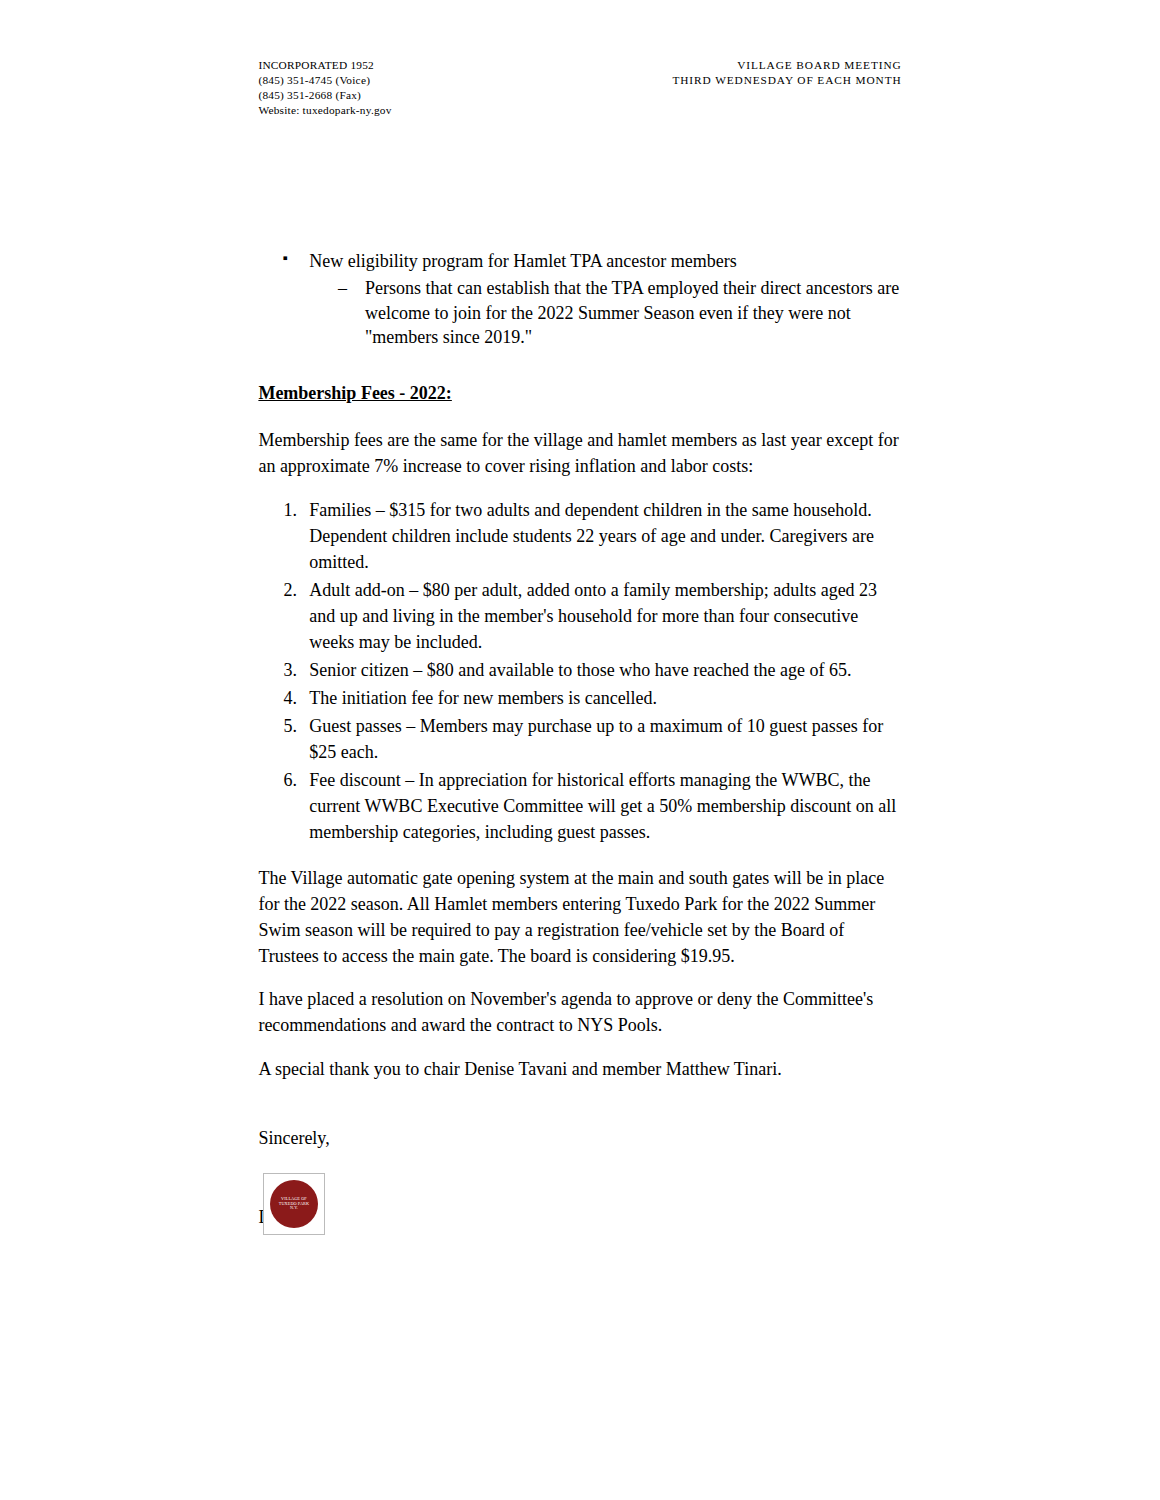INCORPORATED 1952
(845) 351-4745 (Voice)
(845) 351-2668 (Fax)
Website: tuxedopark-ny.gov
VILLAGE BOARD MEETING
THIRD WEDNESDAY OF EACH MONTH
New eligibility program for Hamlet TPA ancestor members
Persons that can establish that the TPA employed their direct ancestors are welcome to join for the 2022 Summer Season even if they were not "members since 2019."
Membership Fees - 2022:
Membership fees are the same for the village and hamlet members as last year except for an approximate 7% increase to cover rising inflation and labor costs:
Families – $315 for two adults and dependent children in the same household. Dependent children include students 22 years of age and under. Caregivers are omitted.
Adult add-on – $80 per adult, added onto a family membership; adults aged 23 and up and living in the member's household for more than four consecutive weeks may be included.
Senior citizen – $80 and available to those who have reached the age of 65.
The initiation fee for new members is cancelled.
Guest passes – Members may purchase up to a maximum of 10 guest passes for $25 each.
Fee discount – In appreciation for historical efforts managing the WWBC, the current WWBC Executive Committee will get a 50% membership discount on all membership categories, including guest passes.
The Village automatic gate opening system at the main and south gates will be in place for the 2022 season. All Hamlet members entering Tuxedo Park for the 2022 Summer Swim season will be required to pay a registration fee/vehicle set by the Board of Trustees to access the main gate. The board is considering $19.95.
I have placed a resolution on November's agenda to approve or deny the Committee's recommendations and award the contract to NYS Pools.
A special thank you to chair Denise Tavani and member Matthew Tinari.
Sincerely,
David
VILLAGE OF
TUXEDO PARK
N.Y.